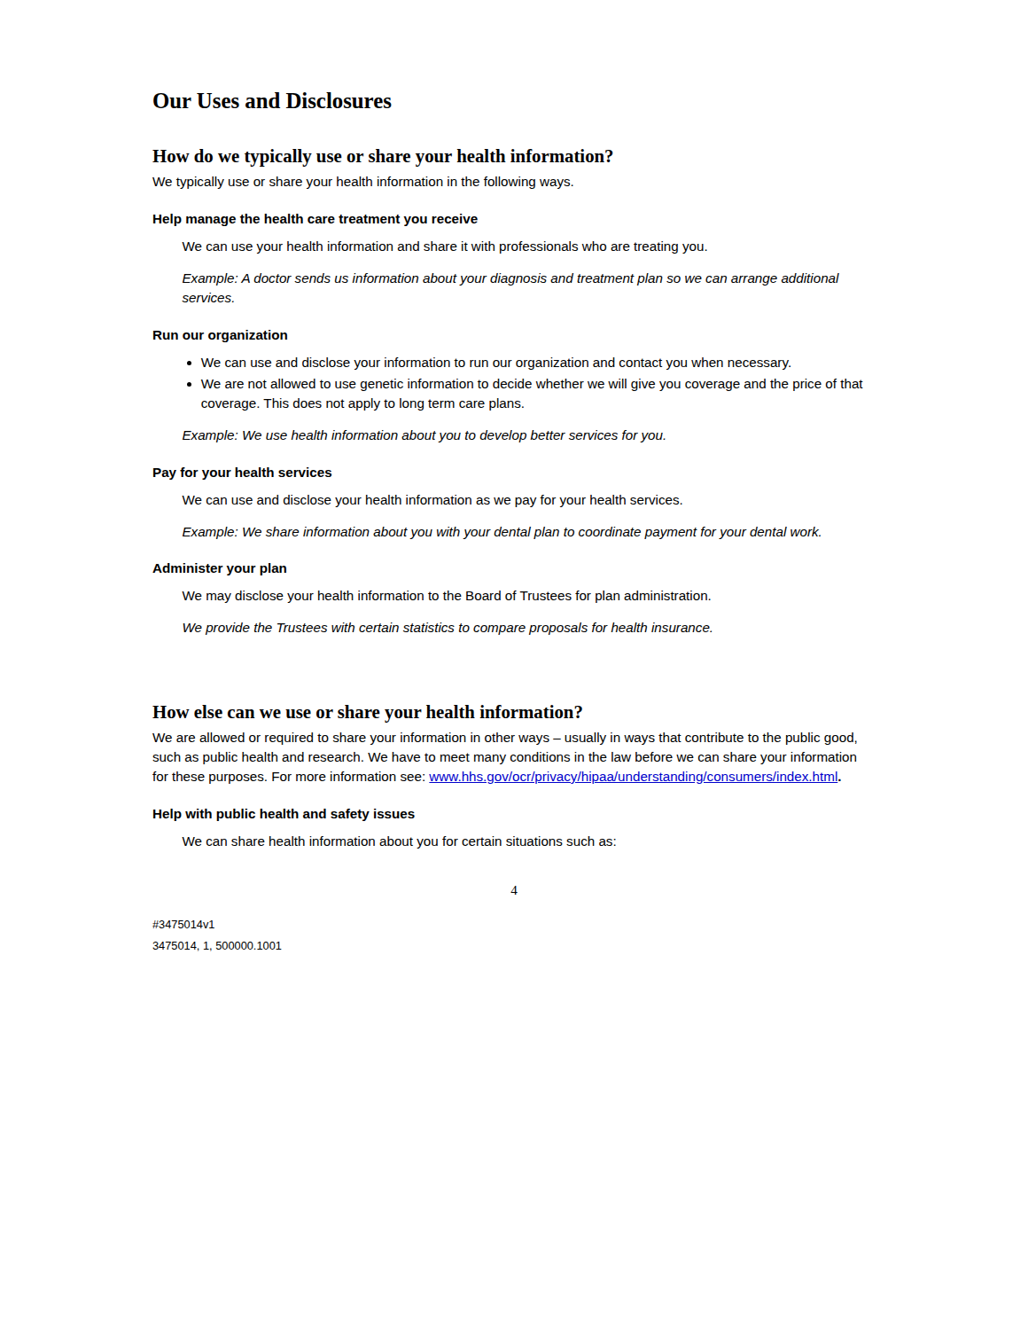Our Uses and Disclosures
How do we typically use or share your health information?
We typically use or share your health information in the following ways.
Help manage the health care treatment you receive
We can use your health information and share it with professionals who are treating you.
Example: A doctor sends us information about your diagnosis and treatment plan so we can arrange additional services.
Run our organization
We can use and disclose your information to run our organization and contact you when necessary.
We are not allowed to use genetic information to decide whether we will give you coverage and the price of that coverage. This does not apply to long term care plans.
Example: We use health information about you to develop better services for you.
Pay for your health services
We can use and disclose your health information as we pay for your health services.
Example: We share information about you with your dental plan to coordinate payment for your dental work.
Administer your plan
We may disclose your health information to the Board of Trustees for plan administration.
We provide the Trustees with certain statistics to compare proposals for health insurance.
How else can we use or share your health information?
We are allowed or required to share your information in other ways – usually in ways that contribute to the public good, such as public health and research. We have to meet many conditions in the law before we can share your information for these purposes. For more information see: www.hhs.gov/ocr/privacy/hipaa/understanding/consumers/index.html.
Help with public health and safety issues
We can share health information about you for certain situations such as:
4
#3475014v1
3475014, 1, 500000.1001